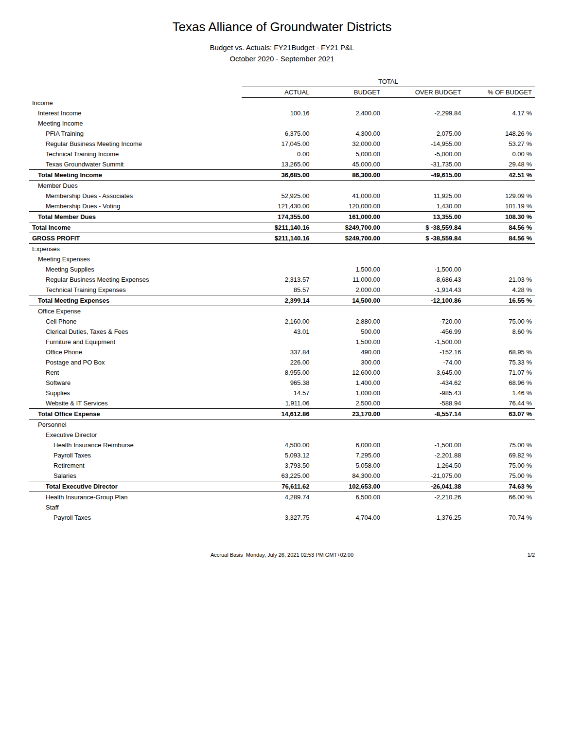Texas Alliance of Groundwater Districts
Budget vs. Actuals: FY21Budget - FY21 P&L
October 2020 - September 2021
| | TOTAL |
| --- | --- |
| | ACTUAL | BUDGET | OVER BUDGET | % OF BUDGET |
| Income | | | | |
| Interest Income | 100.16 | 2,400.00 | -2,299.84 | 4.17 % |
| Meeting Income | | | | |
| PFIA Training | 6,375.00 | 4,300.00 | 2,075.00 | 148.26 % |
| Regular Business Meeting Income | 17,045.00 | 32,000.00 | -14,955.00 | 53.27 % |
| Technical Training Income | 0.00 | 5,000.00 | -5,000.00 | 0.00 % |
| Texas Groundwater Summit | 13,265.00 | 45,000.00 | -31,735.00 | 29.48 % |
| Total Meeting Income | 36,685.00 | 86,300.00 | -49,615.00 | 42.51 % |
| Member Dues | | | | |
| Membership Dues - Associates | 52,925.00 | 41,000.00 | 11,925.00 | 129.09 % |
| Membership Dues - Voting | 121,430.00 | 120,000.00 | 1,430.00 | 101.19 % |
| Total Member Dues | 174,355.00 | 161,000.00 | 13,355.00 | 108.30 % |
| Total Income | $211,140.16 | $249,700.00 | $ -38,559.84 | 84.56 % |
| GROSS PROFIT | $211,140.16 | $249,700.00 | $ -38,559.84 | 84.56 % |
| Expenses | | | | |
| Meeting Expenses | | | | |
| Meeting Supplies | | 1,500.00 | -1,500.00 | |
| Regular Business Meeting Expenses | 2,313.57 | 11,000.00 | -8,686.43 | 21.03 % |
| Technical Training Expenses | 85.57 | 2,000.00 | -1,914.43 | 4.28 % |
| Total Meeting Expenses | 2,399.14 | 14,500.00 | -12,100.86 | 16.55 % |
| Office Expense | | | | |
| Cell Phone | 2,160.00 | 2,880.00 | -720.00 | 75.00 % |
| Clerical Duties, Taxes & Fees | 43.01 | 500.00 | -456.99 | 8.60 % |
| Furniture and Equipment | | 1,500.00 | -1,500.00 | |
| Office Phone | 337.84 | 490.00 | -152.16 | 68.95 % |
| Postage and PO Box | 226.00 | 300.00 | -74.00 | 75.33 % |
| Rent | 8,955.00 | 12,600.00 | -3,645.00 | 71.07 % |
| Software | 965.38 | 1,400.00 | -434.62 | 68.96 % |
| Supplies | 14.57 | 1,000.00 | -985.43 | 1.46 % |
| Website & IT Services | 1,911.06 | 2,500.00 | -588.94 | 76.44 % |
| Total Office Expense | 14,612.86 | 23,170.00 | -8,557.14 | 63.07 % |
| Personnel | | | | |
| Executive Director | | | | |
| Health Insurance Reimburse | 4,500.00 | 6,000.00 | -1,500.00 | 75.00 % |
| Payroll Taxes | 5,093.12 | 7,295.00 | -2,201.88 | 69.82 % |
| Retirement | 3,793.50 | 5,058.00 | -1,264.50 | 75.00 % |
| Salaries | 63,225.00 | 84,300.00 | -21,075.00 | 75.00 % |
| Total Executive Director | 76,611.62 | 102,653.00 | -26,041.38 | 74.63 % |
| Health Insurance-Group Plan | 4,289.74 | 6,500.00 | -2,210.26 | 66.00 % |
| Staff | | | | |
| Payroll Taxes | 3,327.75 | 4,704.00 | -1,376.25 | 70.74 % |
Accrual Basis Monday, July 26, 2021 02:53 PM GMT+02:00 1/2